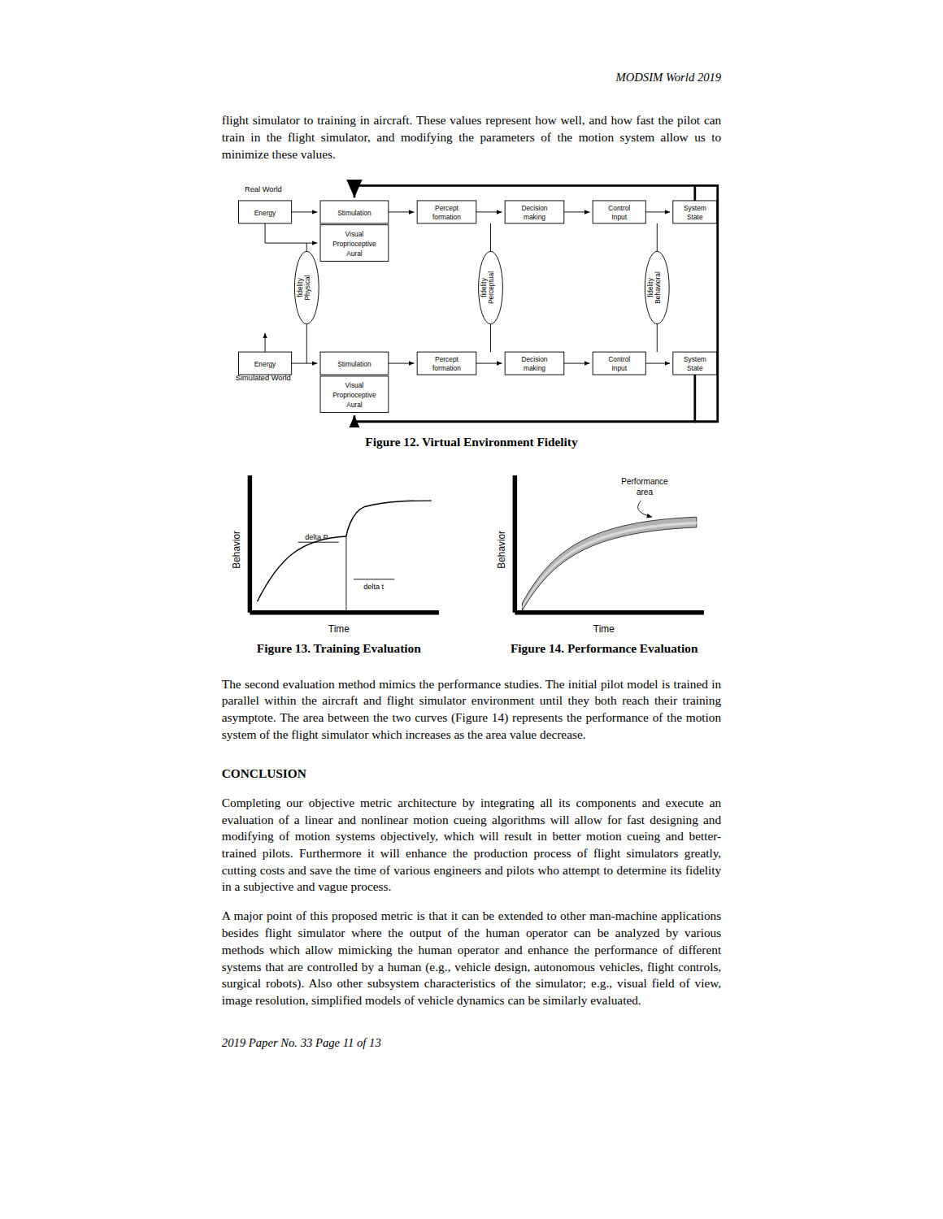MODSIM World 2019
flight simulator to training in aircraft. These values represent how well, and how fast the pilot can train in the flight simulator, and modifying the parameters of the motion system allow us to minimize these values.
Real World Simulated World Energy Stimulation Visual Proprioceptive Aural Percept formation Decision making Control Input System State Energy Stimulation Visual Proprioceptive Aural Percept formation Decision making Control Input System State Physical fidelity Perceptual fidelity Behavioral fidelity
Figure 12. Virtual Environment Fidelity
Behavior Time delta P delta t
Behavior Time Performance area
Figure 13. Training Evaluation
Figure 14. Performance Evaluation
The second evaluation method mimics the performance studies. The initial pilot model is trained in parallel within the aircraft and flight simulator environment until they both reach their training asymptote. The area between the two curves (Figure 14) represents the performance of the motion system of the flight simulator which increases as the area value decrease.
CONCLUSION
Completing our objective metric architecture by integrating all its components and execute an evaluation of a linear and nonlinear motion cueing algorithms will allow for fast designing and modifying of motion systems objectively, which will result in better motion cueing and better-trained pilots. Furthermore it will enhance the production process of flight simulators greatly, cutting costs and save the time of various engineers and pilots who attempt to determine its fidelity in a subjective and vague process.
A major point of this proposed metric is that it can be extended to other man-machine applications besides flight simulator where the output of the human operator can be analyzed by various methods which allow mimicking the human operator and enhance the performance of different systems that are controlled by a human (e.g., vehicle design, autonomous vehicles, flight controls, surgical robots). Also other subsystem characteristics of the simulator; e.g., visual field of view, image resolution, simplified models of vehicle dynamics can be similarly evaluated.
2019 Paper No. 33 Page 11 of 13